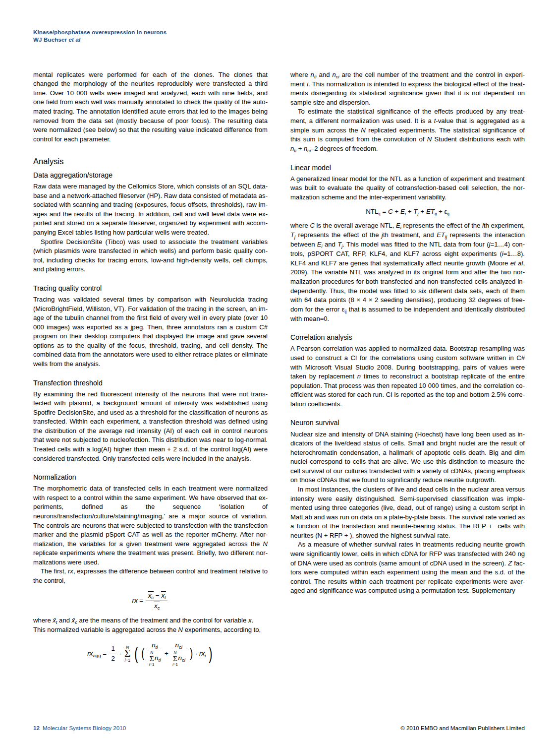Kinase/phosphatase overexpression in neurons
WJ Buchser et al
mental replicates were performed for each of the clones. The clones that changed the morphology of the neurites reproducibly were transfected a third time. Over 10 000 wells were imaged and analyzed, each with nine fields, and one field from each well was manually annotated to check the quality of the automated tracing. The annotation identified acute errors that led to the images being removed from the data set (mostly because of poor focus). The resulting data were normalized (see below) so that the resulting value indicated difference from control for each parameter.
Analysis
Data aggregation/storage
Raw data were managed by the Cellomics Store, which consists of an SQL database and a network-attached fileserver (HP). Raw data consisted of metadata associated with scanning and tracing (exposures, focus offsets, thresholds), raw images and the results of the tracing. In addition, cell and well level data were exported and stored on a separate fileserver, organized by experiment with accompanying Excel tables listing how particular wells were treated.
Spotfire DecisionSite (Tibco) was used to associate the treatment variables (which plasmids were transfected in which wells) and perform basic quality control, including checks for tracing errors, low-and high-density wells, cell clumps, and plating errors.
Tracing quality control
Tracing was validated several times by comparison with Neurolucida tracing (MicroBrightField, Williston, VT). For validation of the tracing in the screen, an image of the tubulin channel from the first field of every well in every plate (over 10 000 images) was exported as a jpeg. Then, three annotators ran a custom C# program on their desktop computers that displayed the image and gave several options as to the quality of the focus, threshold, tracing, and cell density. The combined data from the annotators were used to either retrace plates or eliminate wells from the analysis.
Transfection threshold
By examining the red fluorescent intensity of the neurons that were not transfected with plasmid, a background amount of intensity was established using Spotfire DecisionSite, and used as a threshold for the classification of neurons as transfected. Within each experiment, a transfection threshold was defined using the distribution of the average red intensity (AI) of each cell in control neurons that were not subjected to nucleofection. This distribution was near to log-normal. Treated cells with a log(AI) higher than mean + 2 s.d. of the control log(AI) were considered transfected. Only transfected cells were included in the analysis.
Normalization
The morphometric data of transfected cells in each treatment were normalized with respect to a control within the same experiment. We have observed that experiments, defined as the sequence ‘isolation of neurons/transfection/culture/staining/imaging,’ are a major source of variation. The controls are neurons that were subjected to transfection with the transfection marker and the plasmid pSport CAT as well as the reporter mCherry. After normalization, the variables for a given treatment were aggregated across the N replicate experiments where the treatment was present. Briefly, two different normalizations were used.
The first, rx, expresses the difference between control and treatment relative to the control,
rx = xc − xt xc
where x̄t and x̄c are the means of the treatment and the control for variable x.
This normalized variable is aggregated across the N experiments, according to,
rx agg = 1 2 · N Σ i=1 ( ( nti N Σ i=1 nti + nci N Σ i=1 nci ) · rxi )
where nti and nci are the cell number of the treatment and the control in experiment i. This normalization is intended to express the biological effect of the treatments disregarding its statistical significance given that it is not dependent on sample size and dispersion.
To estimate the statistical significance of the effects produced by any treatment, a different normalization was used. It is a t-value that is aggregated as a simple sum across the N replicated experiments. The statistical significance of this sum is computed from the convolution of N Student distributions each with nti + nci–2 degrees of freedom.
Linear model
A generalized linear model for the NTL as a function of experiment and treatment was built to evaluate the quality of cotransfection-based cell selection, the normalization scheme and the inter-experiment variability.
NTLij = C + Ei + Tj + ETij + εij
where C is the overall average NTL, Ei represents the effect of the ith experiment, Tj represents the effect of the jth treatment, and ETij represents the interaction between Ei and Tj. This model was fitted to the NTL data from four (j=1…4) controls, pSPORT CAT, RFP, KLF4, and KLF7 across eight experiments (i=1…8). KLF4 and KLF7 are genes that systematically affect neurite growth (Moore et al, 2009). The variable NTL was analyzed in its original form and after the two normalization procedures for both transfected and non-transfected cells analyzed independently. Thus, the model was fitted to six different data sets, each of them with 64 data points (8 × 4 × 2 seeding densities), producing 32 degrees of freedom for the error εij that is assumed to be independent and identically distributed with mean=0.
Correlation analysis
A Pearson correlation was applied to normalized data. Bootstrap resampling was used to construct a CI for the correlations using custom software written in C# with Microsoft Visual Studio 2008. During bootstrapping, pairs of values were taken by replacement n times to reconstruct a bootstrap replicate of the entire population. That process was then repeated 10 000 times, and the correlation coefficient was stored for each run. CI is reported as the top and bottom 2.5% correlation coefficients.
Neuron survival
Nuclear size and intensity of DNA staining (Hoechst) have long been used as indicators of the live/dead status of cells. Small and bright nuclei are the result of heterochromatin condensation, a hallmark of apoptotic cells death. Big and dim nuclei correspond to cells that are alive. We use this distinction to measure the cell survival of our cultures transfected with a variety of cDNAs, placing emphasis on those cDNAs that we found to significantly reduce neurite outgrowth.
In most instances, the clusters of live and dead cells in the nuclear area versus intensity were easily distinguished. Semi-supervised classification was implemented using three categories (live, dead, out of range) using a custom script in MatLab and was run on data on a plate-by-plate basis. The survival rate varied as a function of the transfection and neurite-bearing status. The RFP + cells with neurites (N + RFP + ), showed the highest survival rate.
As a measure of whether survival rates in treatments reducing neurite growth were significantly lower, cells in which cDNA for RFP was transfected with 240 ng of DNA were used as controls (same amount of cDNA used in the screen). Z factors were computed within each experiment using the mean and the s.d. of the control. The results within each treatment per replicate experiments were averaged and significance was computed using a permutation test. Supplementary
12 Molecular Systems Biology 2010
© 2010 EMBO and Macmillan Publishers Limited